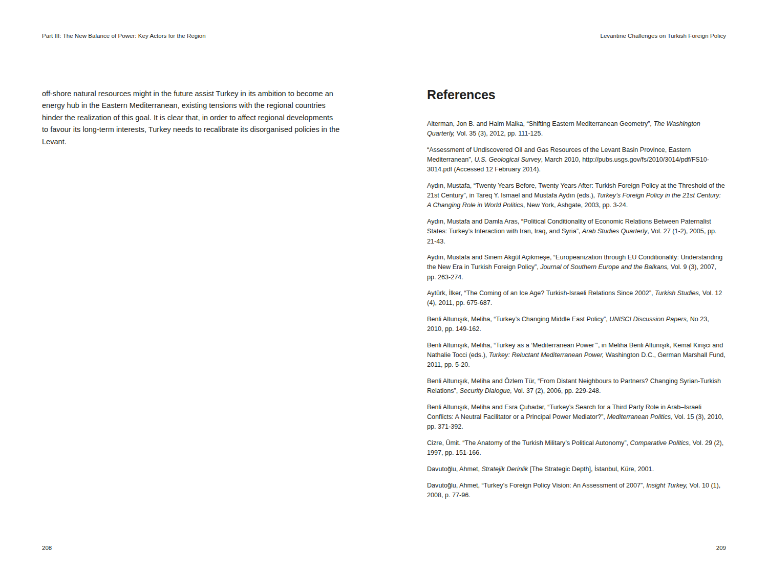Part III: The New Balance of Power: Key Actors for the Region
off-shore natural resources might in the future assist Turkey in its ambition to become an energy hub in the Eastern Mediterranean, existing tensions with the regional countries hinder the realization of this goal. It is clear that, in order to affect regional developments to favour its long-term interests, Turkey needs to recalibrate its disorganised policies in the Levant.
208
Levantine Challenges on Turkish Foreign Policy
References
Alterman, Jon B. and Haim Malka, “Shifting Eastern Mediterranean Geometry”, The Washington Quarterly, Vol. 35 (3), 2012, pp. 111-125.
“Assessment of Undiscovered Oil and Gas Resources of the Levant Basin Province, Eastern Mediterranean”, U.S. Geological Survey, March 2010, http://pubs.usgs.gov/fs/2010/3014/pdf/FS10-3014.pdf (Accessed 12 February 2014).
Aydın, Mustafa, “Twenty Years Before, Twenty Years After: Turkish Foreign Policy at the Threshold of the 21st Century”, in Tareq Y. Ismael and Mustafa Aydın (eds.), Turkey’s Foreign Policy in the 21st Century: A Changing Role in World Politics, New York, Ashgate, 2003, pp. 3-24.
Aydın, Mustafa and Damla Aras, “Political Conditionality of Economic Relations Between Paternalist States: Turkey’s Interaction with Iran, Iraq, and Syria”, Arab Studies Quarterly, Vol. 27 (1-2), 2005, pp. 21-43.
Aydın, Mustafa and Sinem Akgül Açıkmeşe, “Europeanization through EU Conditionality: Understanding the New Era in Turkish Foreign Policy”, Journal of Southern Europe and the Balkans, Vol. 9 (3), 2007, pp. 263-274.
Aytürk, İlker, “The Coming of an Ice Age? Turkish-Israeli Relations Since 2002”, Turkish Studies, Vol. 12 (4), 2011, pp. 675-687.
Benli Altunışık, Meliha, “Turkey’s Changing Middle East Policy”, UNISCI Discussion Papers, No 23, 2010, pp. 149-162.
Benli Altunışık, Meliha, “Turkey as a ‘Mediterranean Power’”, in Meliha Benli Altunışık, Kemal Kirişci and Nathalie Tocci (eds.), Turkey: Reluctant Mediterranean Power, Washington D.C., German Marshall Fund, 2011, pp. 5-20.
Benli Altunışık, Meliha and Özlem Tür, “From Distant Neighbours to Partners? Changing Syrian-Turkish Relations”, Security Dialogue, Vol. 37 (2), 2006, pp. 229-248.
Benli Altunışık, Meliha and Esra Çuhadar, “Turkey’s Search for a Third Party Role in Arab–Israeli Conflicts: A Neutral Facilitator or a Principal Power Mediator?”, Mediterranean Politics, Vol. 15 (3), 2010, pp. 371-392.
Cizre, Ümit. “The Anatomy of the Turkish Military’s Political Autonomy”, Comparative Politics, Vol. 29 (2), 1997, pp. 151-166.
Davutoğlu, Ahmet, Stratejik Derinlik [The Strategic Depth], İstanbul, Küre, 2001.
Davutoğlu, Ahmet, “Turkey’s Foreign Policy Vision: An Assessment of 2007”, Insight Turkey, Vol. 10 (1), 2008, p. 77-96.
209